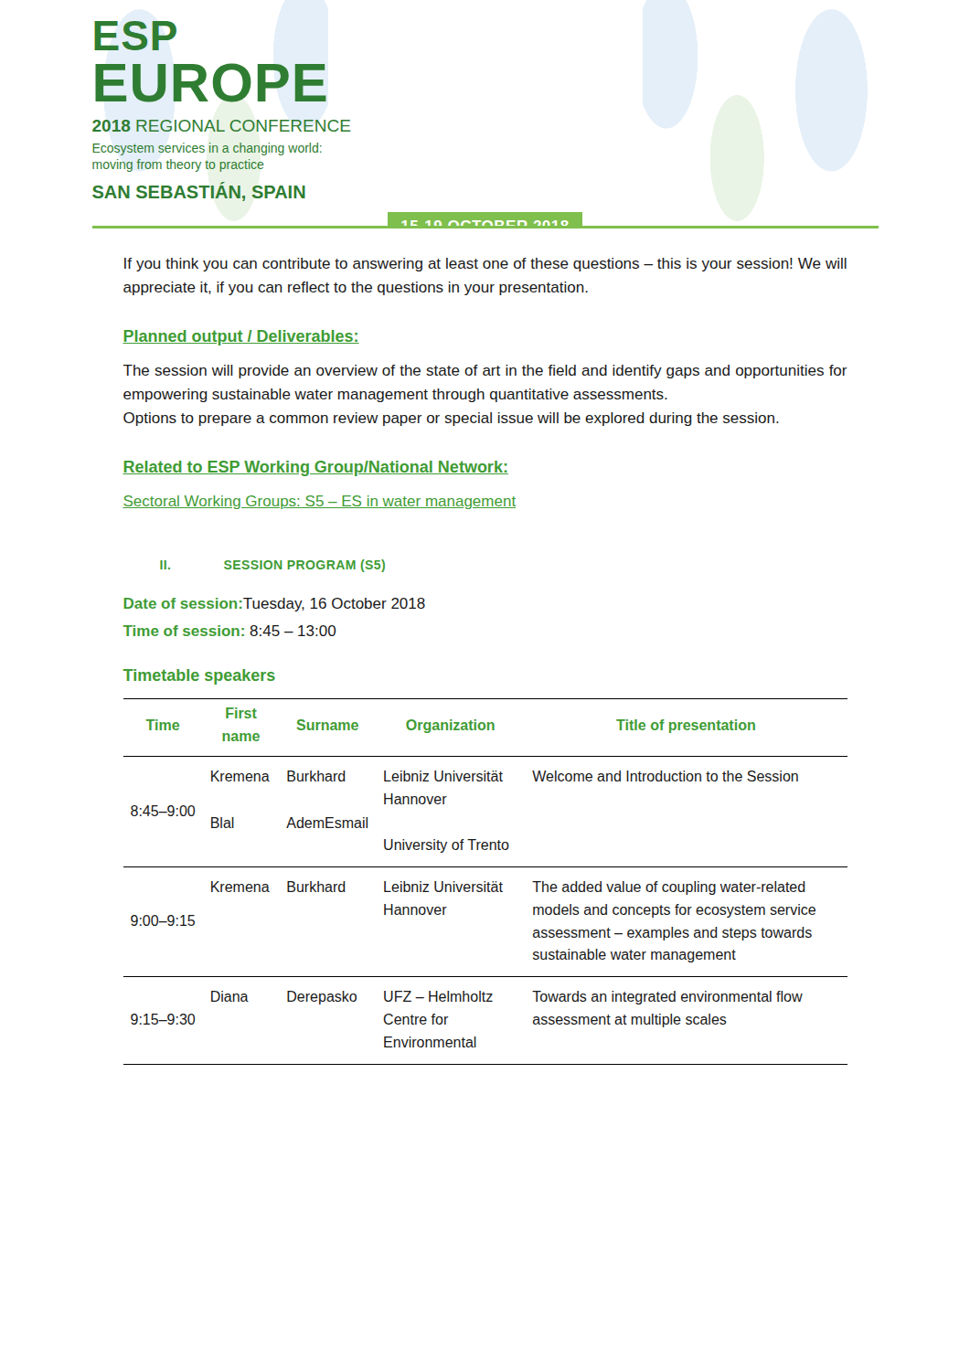ESP
EUROPE
2018 REGIONAL CONFERENCE
Ecosystem services in a changing world:
moving from theory to practice
SAN SEBASTIÁN, SPAIN
15-19 OCTOBER 2018
If you think you can contribute to answering at least one of these questions – this is your session! We will appreciate it, if you can reflect to the questions in your presentation.
Planned output / Deliverables:
The session will provide an overview of the state of art in the field and identify gaps and opportunities for empowering sustainable water management through quantitative assessments.
Options to prepare a common review paper or special issue will be explored during the session.
Related to ESP Working Group/National Network:
Sectoral Working Groups: S5 – ES in water management
II. SESSION PROGRAM (S5)
Date of session: Tuesday, 16 October 2018
Time of session: 8:45 – 13:00
Timetable speakers
| Time | First name | Surname | Organization | Title of presentation |
| --- | --- | --- | --- | --- |
| 8:45–9:00 | Kremena Blal | Burkhard AdemEsmail | Leibniz Universität Hannover University of Trento | Welcome and Introduction to the Session |
| 9:00–9:15 | Kremena | Burkhard | Leibniz Universität Hannover | The added value of coupling water-related models and concepts for ecosystem service assessment – examples and steps towards sustainable water management |
| 9:15–9:30 | Diana | Derepasko | UFZ – Helmholtz Centre for Environmental | Towards an integrated environmental flow assessment at multiple scales |